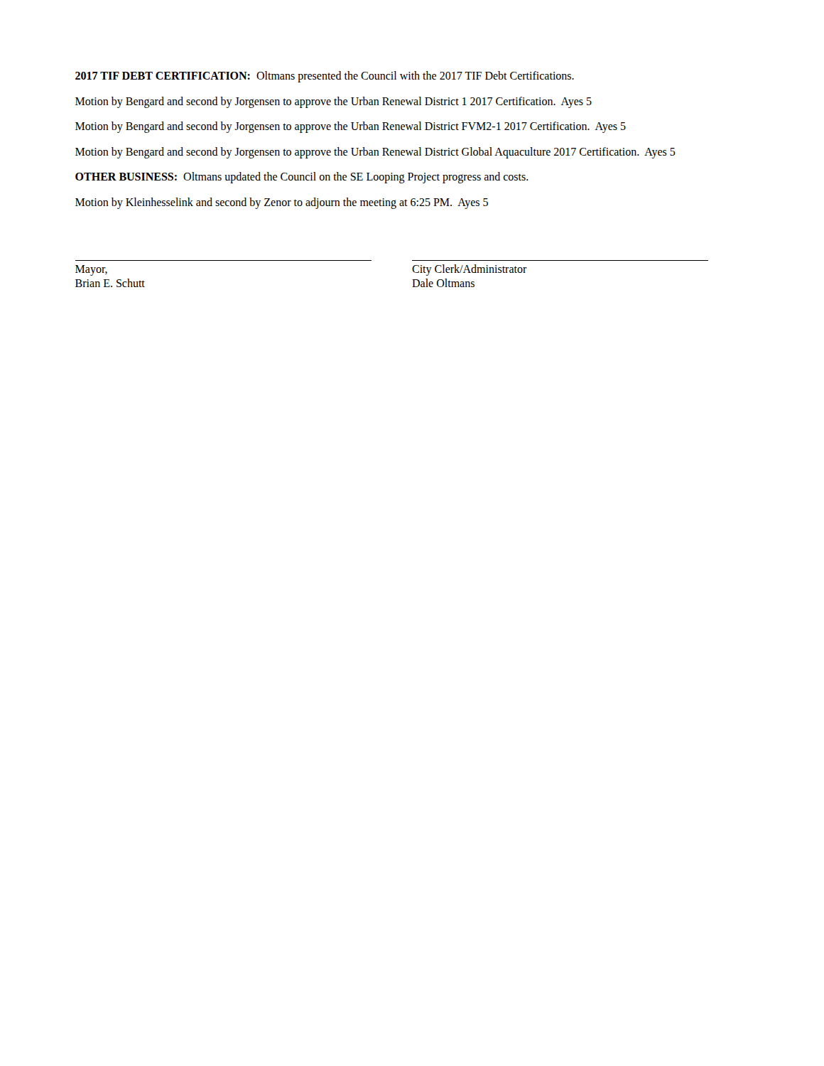2017 TIF DEBT CERTIFICATION: Oltmans presented the Council with the 2017 TIF Debt Certifications.
Motion by Bengard and second by Jorgensen to approve the Urban Renewal District 1 2017 Certification. Ayes 5
Motion by Bengard and second by Jorgensen to approve the Urban Renewal District FVM2-1 2017 Certification. Ayes 5
Motion by Bengard and second by Jorgensen to approve the Urban Renewal District Global Aquaculture 2017 Certification. Ayes 5
OTHER BUSINESS: Oltmans updated the Council on the SE Looping Project progress and costs.
Motion by Kleinhesselink and second by Zenor to adjourn the meeting at 6:25 PM. Ayes 5
| Mayor, Brian E. Schutt | City Clerk/Administrator Dale Oltmans |